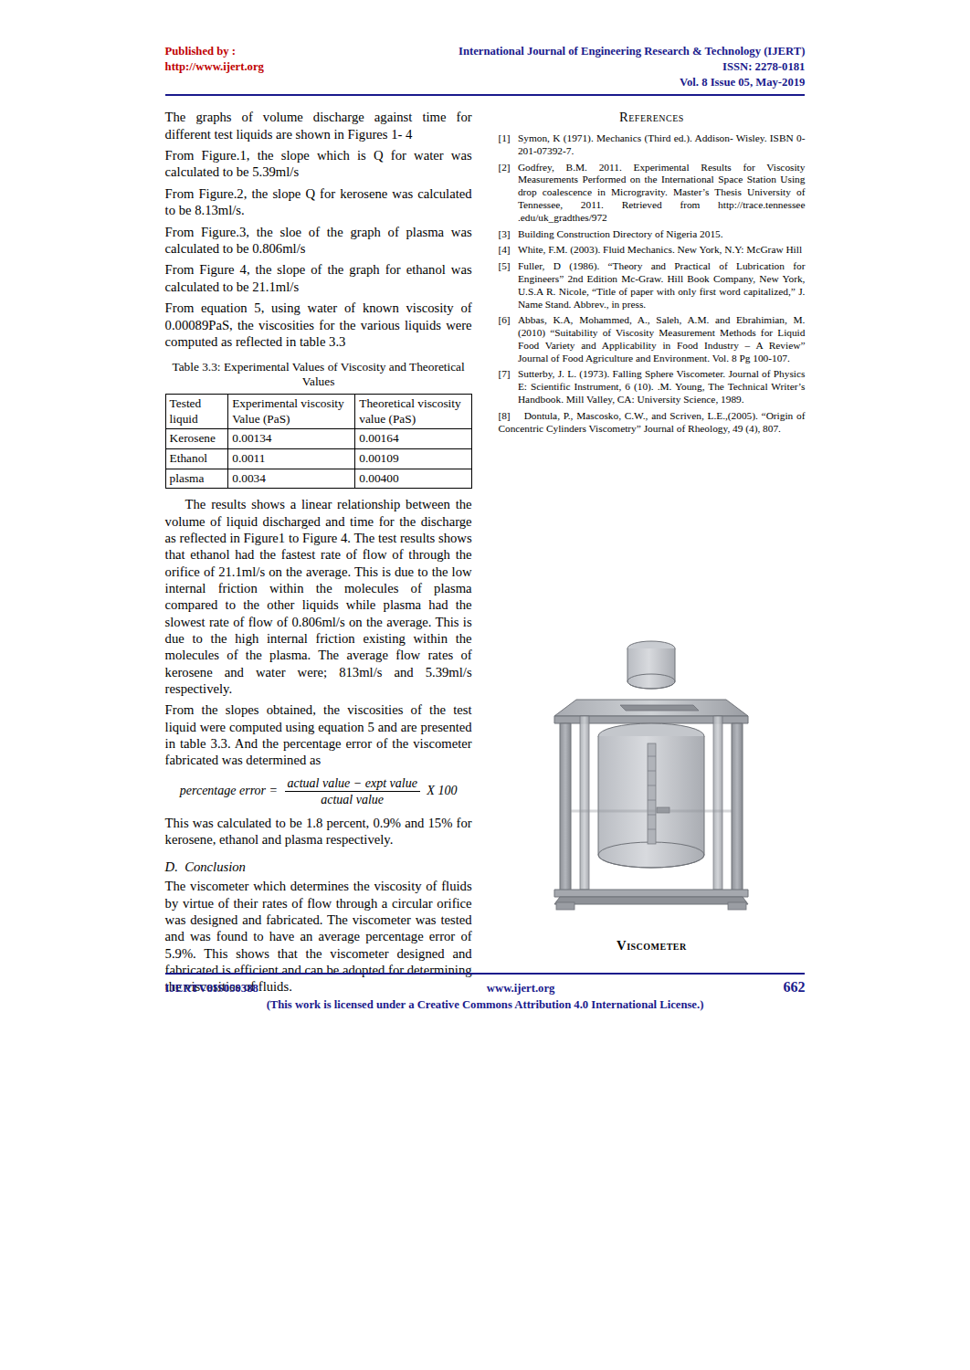Published by :
http://www.ijert.org
International Journal of Engineering Research & Technology (IJERT)
ISSN: 2278-0181
Vol. 8 Issue 05, May-2019
The graphs of volume discharge against time for different test liquids are shown in Figures 1- 4
From Figure.1, the slope which is Q for water was calculated to be 5.39ml/s
From Figure.2, the slope Q for kerosene was calculated to be 8.13ml/s.
From Figure.3, the sloe of the graph of plasma was calculated to be 0.806ml/s
From Figure 4, the slope of the graph for ethanol was calculated to be 21.1ml/s
From equation 5, using water of known viscosity of 0.00089PaS, the viscosities for the various liquids were computed as reflected in table 3.3
Table 3.3: Experimental Values of Viscosity and Theoretical Values
| Tested liquid | Experimental viscosity Value (PaS) | Theoretical viscosity value (PaS) |
| Kerosene | 0.00134 | 0.00164 |
| Ethanol | 0.0011 | 0.00109 |
| plasma | 0.0034 | 0.00400 |
The results shows a linear relationship between the volume of liquid discharged and time for the discharge as reflected in Figure1 to Figure 4. The test results shows that ethanol had the fastest rate of flow of through the orifice of 21.1ml/s on the average. This is due to the low internal friction within the molecules of plasma compared to the other liquids while plasma had the slowest rate of flow of 0.806ml/s on the average. This is due to the high internal friction existing within the molecules of the plasma. The average flow rates of kerosene and water were; 813ml/s and 5.39ml/s respectively.
From the slopes obtained, the viscosities of the test liquid were computed using equation 5 and are presented in table 3.3. And the percentage error of the viscometer fabricated was determined as
percentage error = actual value − expt value actual value X 100
This was calculated to be 1.8 percent, 0.9% and 15% for kerosene, ethanol and plasma respectively.
D. Conclusion
The viscometer which determines the viscosity of fluids by virtue of their rates of flow through a circular orifice was designed and fabricated. The viscometer was tested and was found to have an average percentage error of 5.9%. This shows that the viscometer designed and fabricated is efficient and can be adopted for determining the viscosities of fluids.
References
[1] Symon, K (1971). Mechanics (Third ed.). Addison- Wisley. ISBN 0-201-07392-7.
[2] Godfrey, B.M. 2011. Experimental Results for Viscosity Measurements Performed on the International Space Station Using drop coalescence in Microgravity. Master’s Thesis University of Tennessee, 2011. Retrieved from http://trace.tennessee .edu/uk_gradthes/972
[3] Building Construction Directory of Nigeria 2015.
[4] White, F.M. (2003). Fluid Mechanics. New York, N.Y: McGraw Hill
[5] Fuller, D (1986). “Theory and Practical of Lubrication for Engineers” 2nd Edition Mc-Graw. Hill Book Company, New York, U.S.A R. Nicole, “Title of paper with only first word capitalized,” J. Name Stand. Abbrev., in press.
[6] Abbas, K.A, Mohammed, A., Saleh, A.M. and Ebrahimian, M. (2010) “Suitability of Viscosity Measurement Methods for Liquid Food Variety and Applicability in Food Industry – A Review” Journal of Food Agriculture and Environment. Vol. 8 Pg 100-107.
[7] Sutterby, J. L. (1973). Falling Sphere Viscometer. Journal of Physics E: Scientific Instrument, 6 (10). .M. Young, The Technical Writer’s Handbook. Mill Valley, CA: University Science, 1989.
[8] Dontula, P., Mascosko, C.W., and Scriven, L.E.,(2005). “Origin of Concentric Cylinders Viscometry” Journal of Rheology, 49 (4), 807.
Viscometer
IJERTV8IS050388
www.ijert.org
662
(This work is licensed under a Creative Commons Attribution 4.0 International License.)